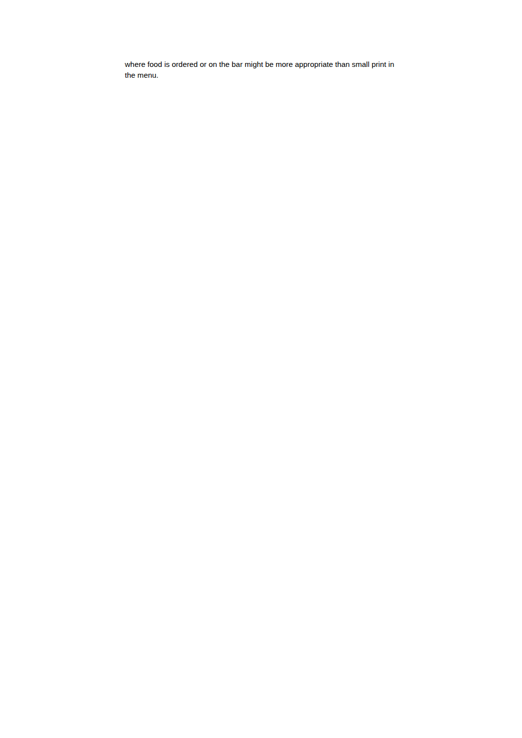where food is ordered or on the bar might be more appropriate than small print in the menu.